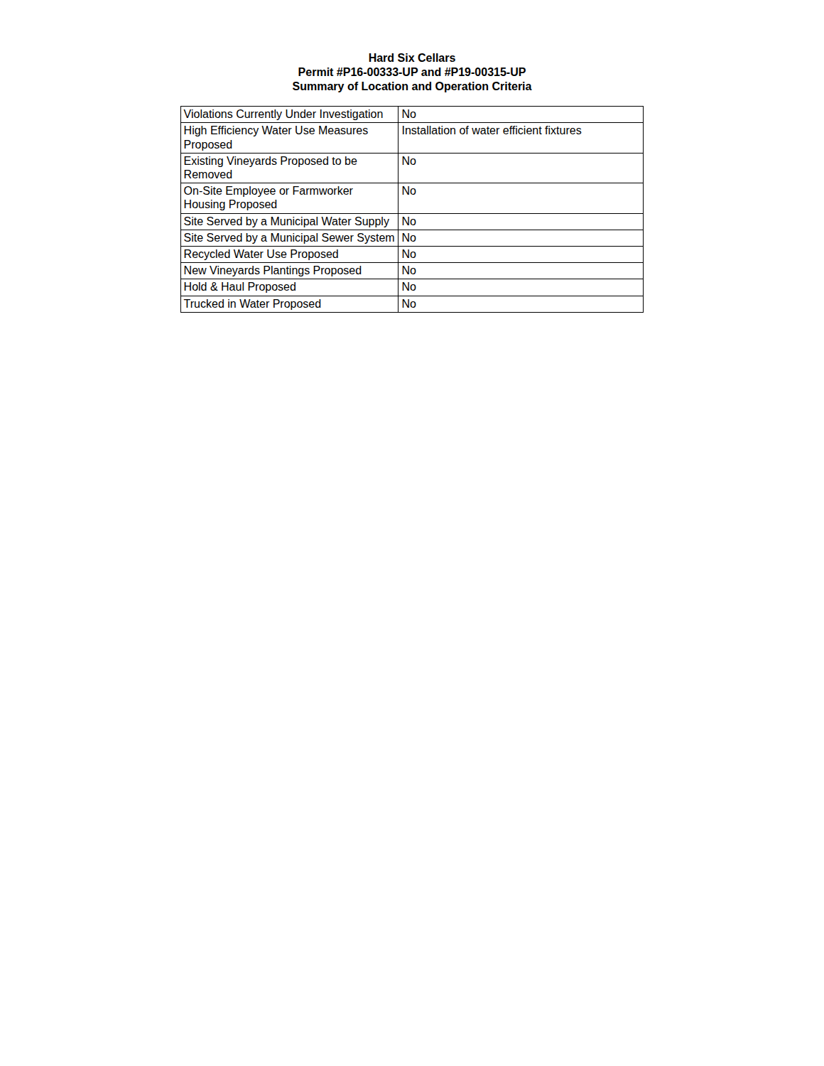Hard Six Cellars
Permit #P16-00333-UP and #P19-00315-UP
Summary of Location and Operation Criteria
| Violations Currently Under Investigation | No |
| High Efficiency Water Use Measures Proposed | Installation of water efficient fixtures |
| Existing Vineyards Proposed to be Removed | No |
| On-Site Employee or Farmworker Housing Proposed | No |
| Site Served by a Municipal Water Supply | No |
| Site Served by a Municipal Sewer System | No |
| Recycled Water Use Proposed | No |
| New Vineyards Plantings Proposed | No |
| Hold & Haul Proposed | No |
| Trucked in Water Proposed | No |